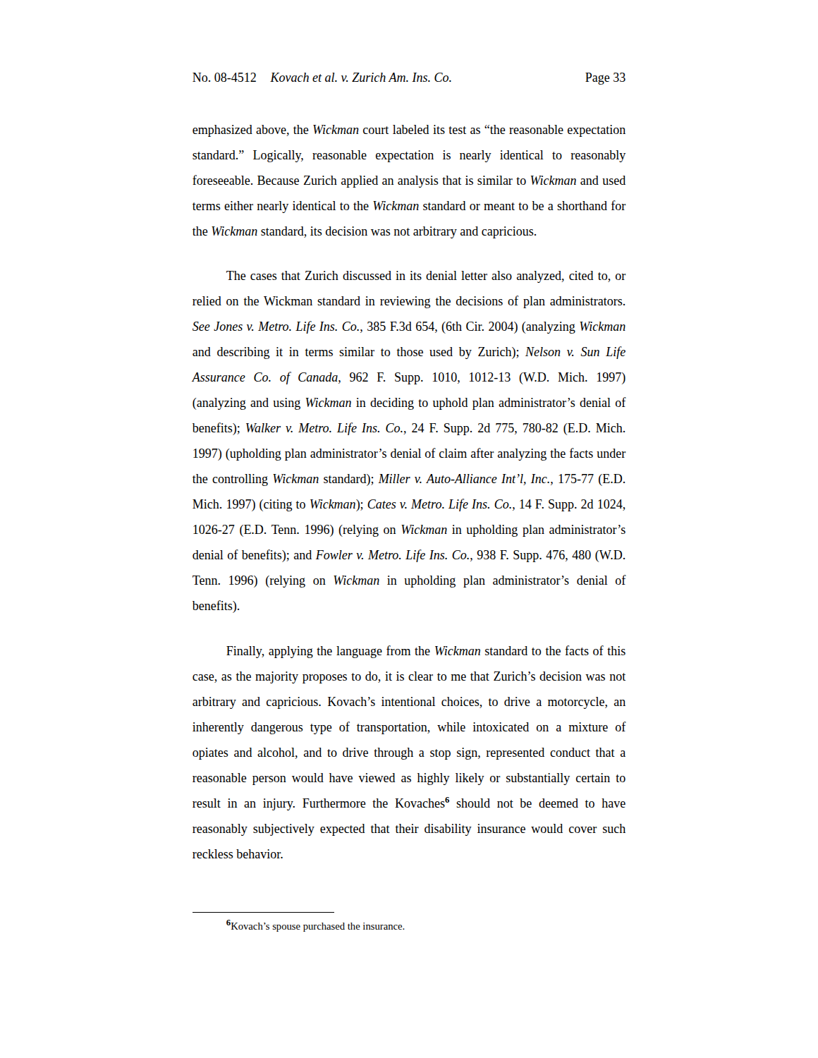No. 08-4512 Kovach et al. v. Zurich Am. Ins. Co. Page 33
emphasized above, the Wickman court labeled its test as “the reasonable expectation standard.” Logically, reasonable expectation is nearly identical to reasonably foreseeable. Because Zurich applied an analysis that is similar to Wickman and used terms either nearly identical to the Wickman standard or meant to be a shorthand for the Wickman standard, its decision was not arbitrary and capricious.
The cases that Zurich discussed in its denial letter also analyzed, cited to, or relied on the Wickman standard in reviewing the decisions of plan administrators. See Jones v. Metro. Life Ins. Co., 385 F.3d 654, (6th Cir. 2004) (analyzing Wickman and describing it in terms similar to those used by Zurich); Nelson v. Sun Life Assurance Co. of Canada, 962 F. Supp. 1010, 1012-13 (W.D. Mich. 1997) (analyzing and using Wickman in deciding to uphold plan administrator’s denial of benefits); Walker v. Metro. Life Ins. Co., 24 F. Supp. 2d 775, 780-82 (E.D. Mich. 1997) (upholding plan administrator’s denial of claim after analyzing the facts under the controlling Wickman standard); Miller v. Auto-Alliance Int’l, Inc., 175-77 (E.D. Mich. 1997) (citing to Wickman); Cates v. Metro. Life Ins. Co., 14 F. Supp. 2d 1024, 1026-27 (E.D. Tenn. 1996) (relying on Wickman in upholding plan administrator’s denial of benefits); and Fowler v. Metro. Life Ins. Co., 938 F. Supp. 476, 480 (W.D. Tenn. 1996) (relying on Wickman in upholding plan administrator’s denial of benefits).
Finally, applying the language from the Wickman standard to the facts of this case, as the majority proposes to do, it is clear to me that Zurich’s decision was not arbitrary and capricious. Kovach’s intentional choices, to drive a motorcycle, an inherently dangerous type of transportation, while intoxicated on a mixture of opiates and alcohol, and to drive through a stop sign, represented conduct that a reasonable person would have viewed as highly likely or substantially certain to result in an injury. Furthermore the Kovaches6 should not be deemed to have reasonably subjectively expected that their disability insurance would cover such reckless behavior.
6Kovach’s spouse purchased the insurance.